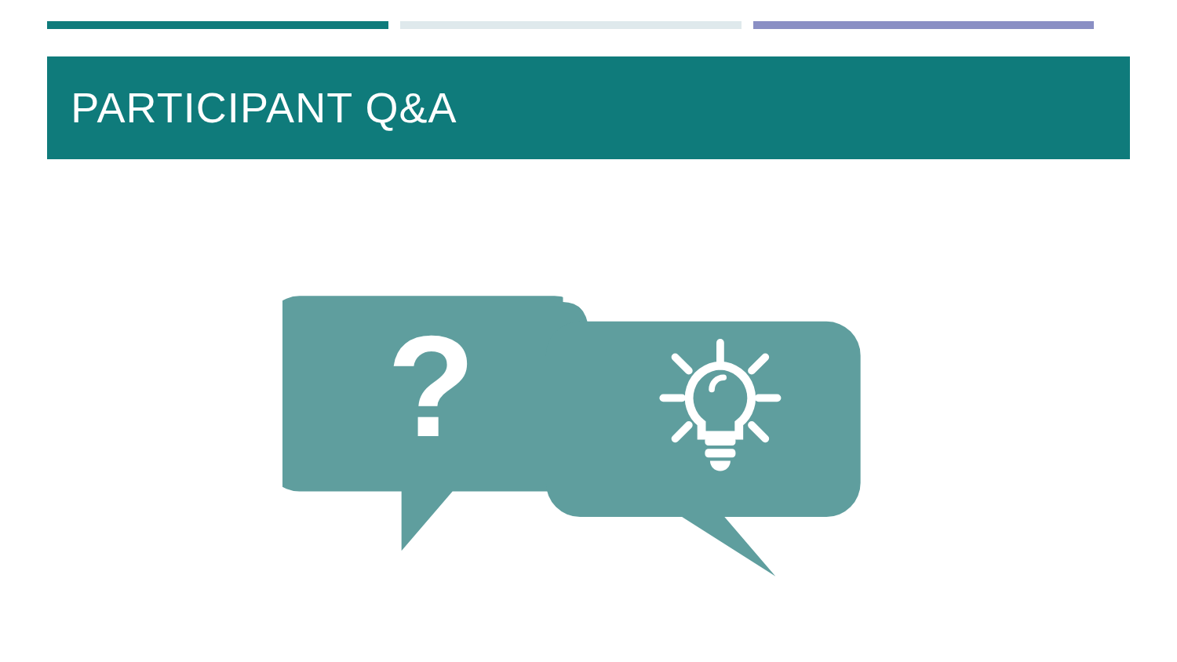Participant Q&A
?